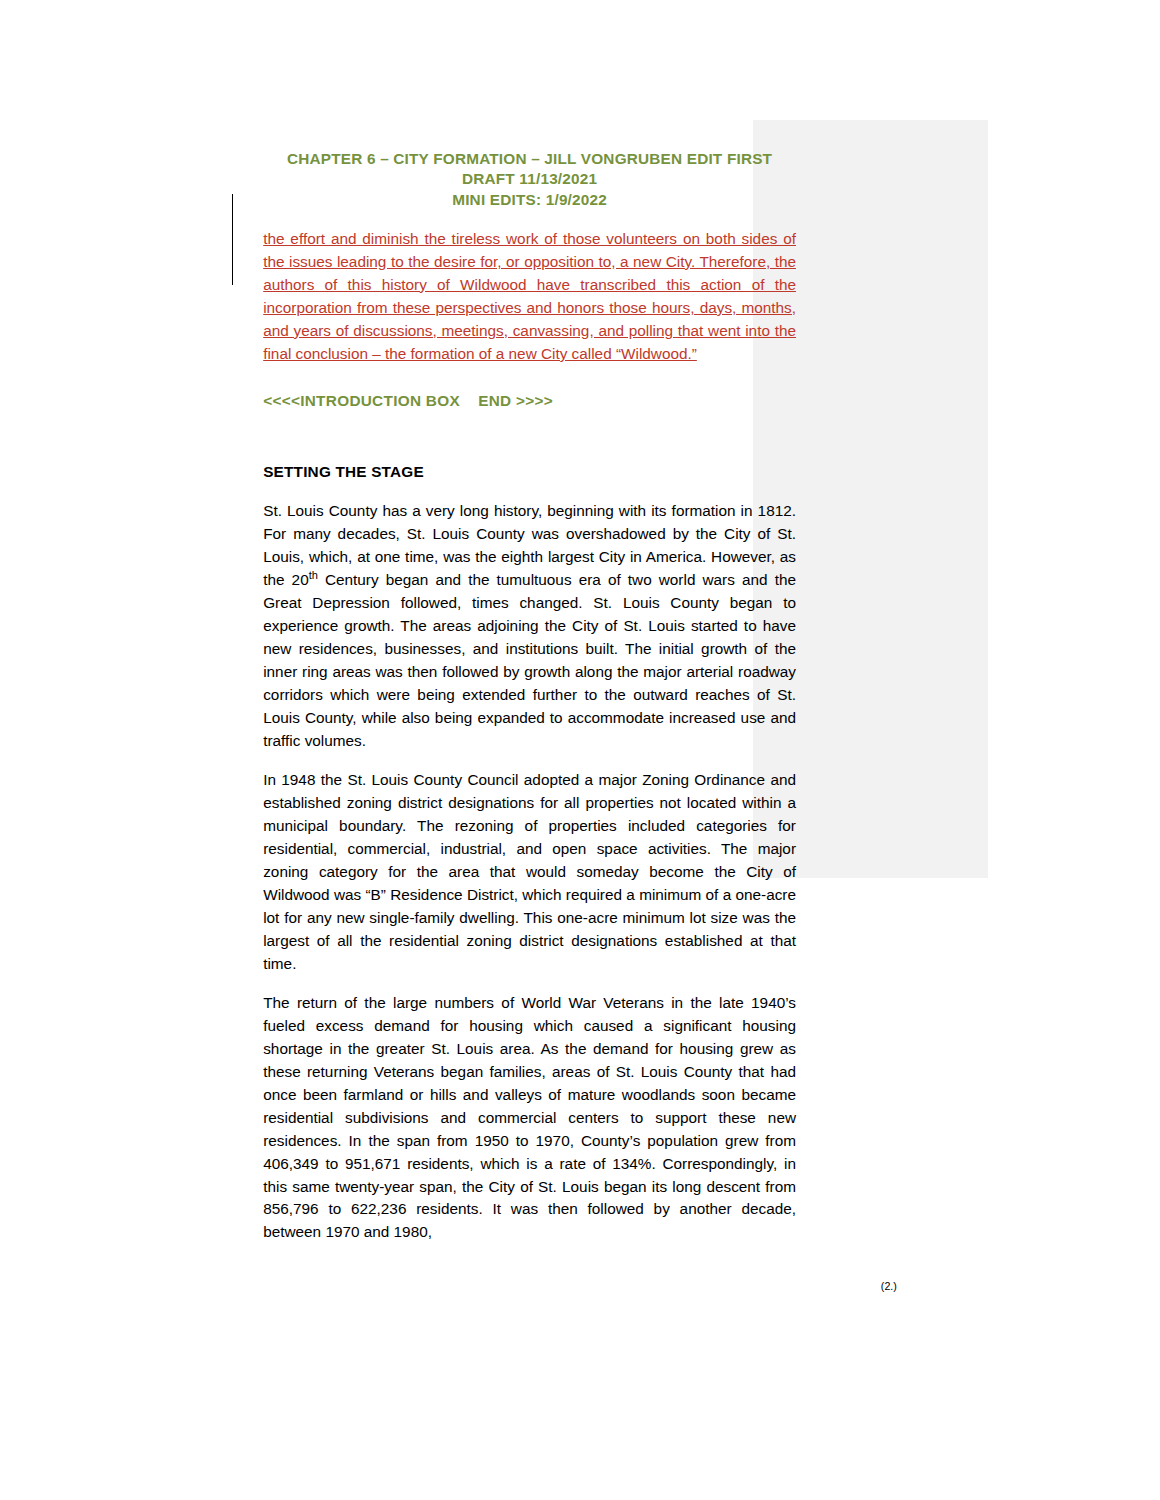CHAPTER 6 – CITY FORMATION – JILL VONGRUBEN EDIT FIRST DRAFT 11/13/2021
MINI EDITS: 1/9/2022
the effort and diminish the tireless work of those volunteers on both sides of the issues leading to the desire for, or opposition to, a new City. Therefore, the authors of this history of Wildwood have transcribed this action of the incorporation from these perspectives and honors those hours, days, months, and years of discussions, meetings, canvassing, and polling that went into the final conclusion – the formation of a new City called “Wildwood.”
<<<<INTRODUCTION BOX END >>>>
SETTING THE STAGE
St. Louis County has a very long history, beginning with its formation in 1812. For many decades, St. Louis County was overshadowed by the City of St. Louis, which, at one time, was the eighth largest City in America. However, as the 20th Century began and the tumultuous era of two world wars and the Great Depression followed, times changed. St. Louis County began to experience growth. The areas adjoining the City of St. Louis started to have new residences, businesses, and institutions built. The initial growth of the inner ring areas was then followed by growth along the major arterial roadway corridors which were being extended further to the outward reaches of St. Louis County, while also being expanded to accommodate increased use and traffic volumes.
In 1948 the St. Louis County Council adopted a major Zoning Ordinance and established zoning district designations for all properties not located within a municipal boundary. The rezoning of properties included categories for residential, commercial, industrial, and open space activities. The major zoning category for the area that would someday become the City of Wildwood was “B” Residence District, which required a minimum of a one-acre lot for any new single-family dwelling. This one-acre minimum lot size was the largest of all the residential zoning district designations established at that time.
The return of the large numbers of World War Veterans in the late 1940’s fueled excess demand for housing which caused a significant housing shortage in the greater St. Louis area. As the demand for housing grew as these returning Veterans began families, areas of St. Louis County that had once been farmland or hills and valleys of mature woodlands soon became residential subdivisions and commercial centers to support these new residences. In the span from 1950 to 1970, County’s population grew from 406,349 to 951,671 residents, which is a rate of 134%. Correspondingly, in this same twenty-year span, the City of St. Louis began its long descent from 856,796 to 622,236 residents. It was then followed by another decade, between 1970 and 1980,
(2.)